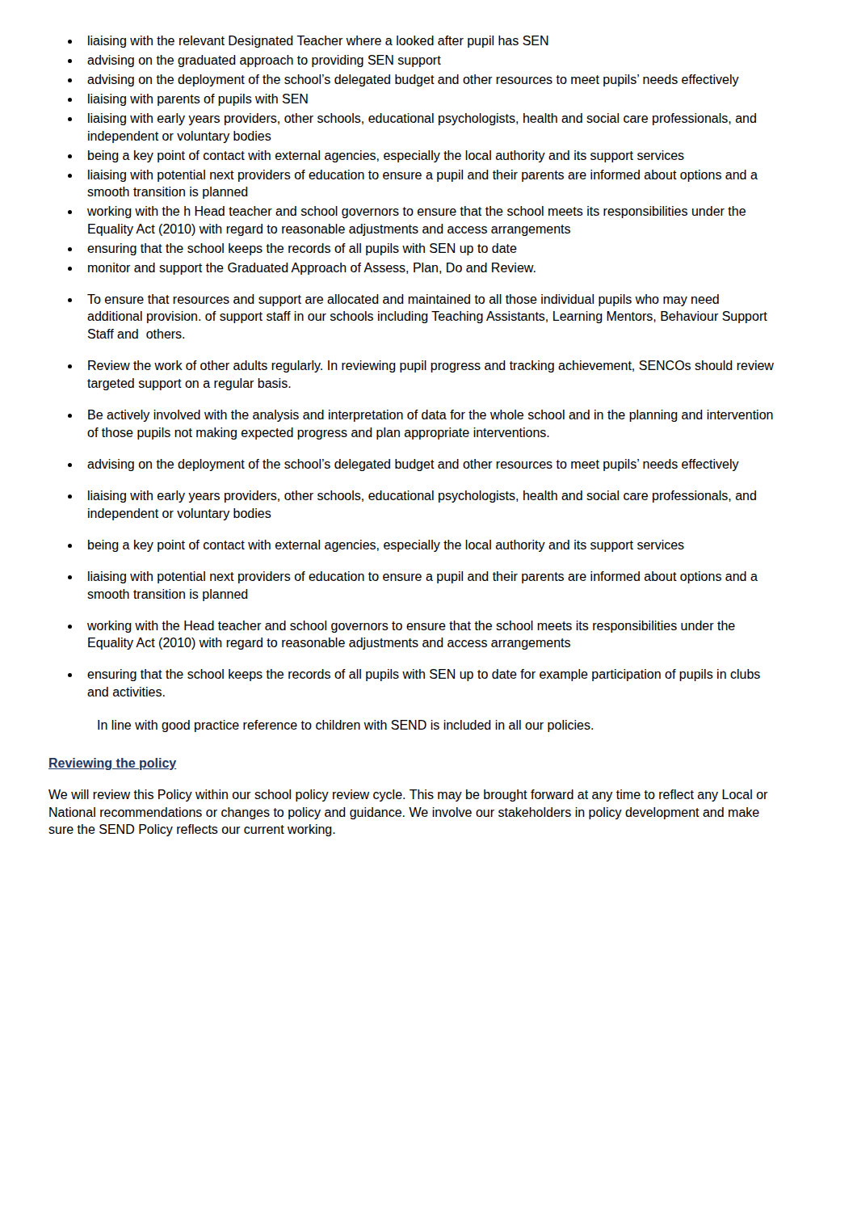liaising with the relevant Designated Teacher where a looked after pupil has SEN
advising on the graduated approach to providing SEN support
advising on the deployment of the school’s delegated budget and other resources to meet pupils’ needs effectively
liaising with parents of pupils with SEN
liaising with early years providers, other schools, educational psychologists, health and social care professionals, and independent or voluntary bodies
being a key point of contact with external agencies, especially the local authority and its support services
liaising with potential next providers of education to ensure a pupil and their parents are informed about options and a smooth transition is planned
working with the h Head teacher and school governors to ensure that the school meets its responsibilities under the Equality Act (2010) with regard to reasonable adjustments and access arrangements
ensuring that the school keeps the records of all pupils with SEN up to date
monitor and support the Graduated Approach of Assess, Plan, Do and Review.
To ensure that resources and support are allocated and maintained to all those individual pupils who may need additional provision. of support staff in our schools including Teaching Assistants, Learning Mentors, Behaviour Support Staff and others.
Review the work of other adults regularly. In reviewing pupil progress and tracking achievement, SENCOs should review targeted support on a regular basis.
Be actively involved with the analysis and interpretation of data for the whole school and in the planning and intervention of those pupils not making expected progress and plan appropriate interventions.
advising on the deployment of the school’s delegated budget and other resources to meet pupils’ needs effectively
liaising with early years providers, other schools, educational psychologists, health and social care professionals, and independent or voluntary bodies
being a key point of contact with external agencies, especially the local authority and its support services
liaising with potential next providers of education to ensure a pupil and their parents are informed about options and a smooth transition is planned
working with the Head teacher and school governors to ensure that the school meets its responsibilities under the Equality Act (2010) with regard to reasonable adjustments and access arrangements
ensuring that the school keeps the records of all pupils with SEN up to date for example participation of pupils in clubs and activities.
In line with good practice reference to children with SEND is included in all our policies.
Reviewing the policy
We will review this Policy within our school policy review cycle. This may be brought forward at any time to reflect any Local or National recommendations or changes to policy and guidance. We involve our stakeholders in policy development and make sure the SEND Policy reflects our current working.